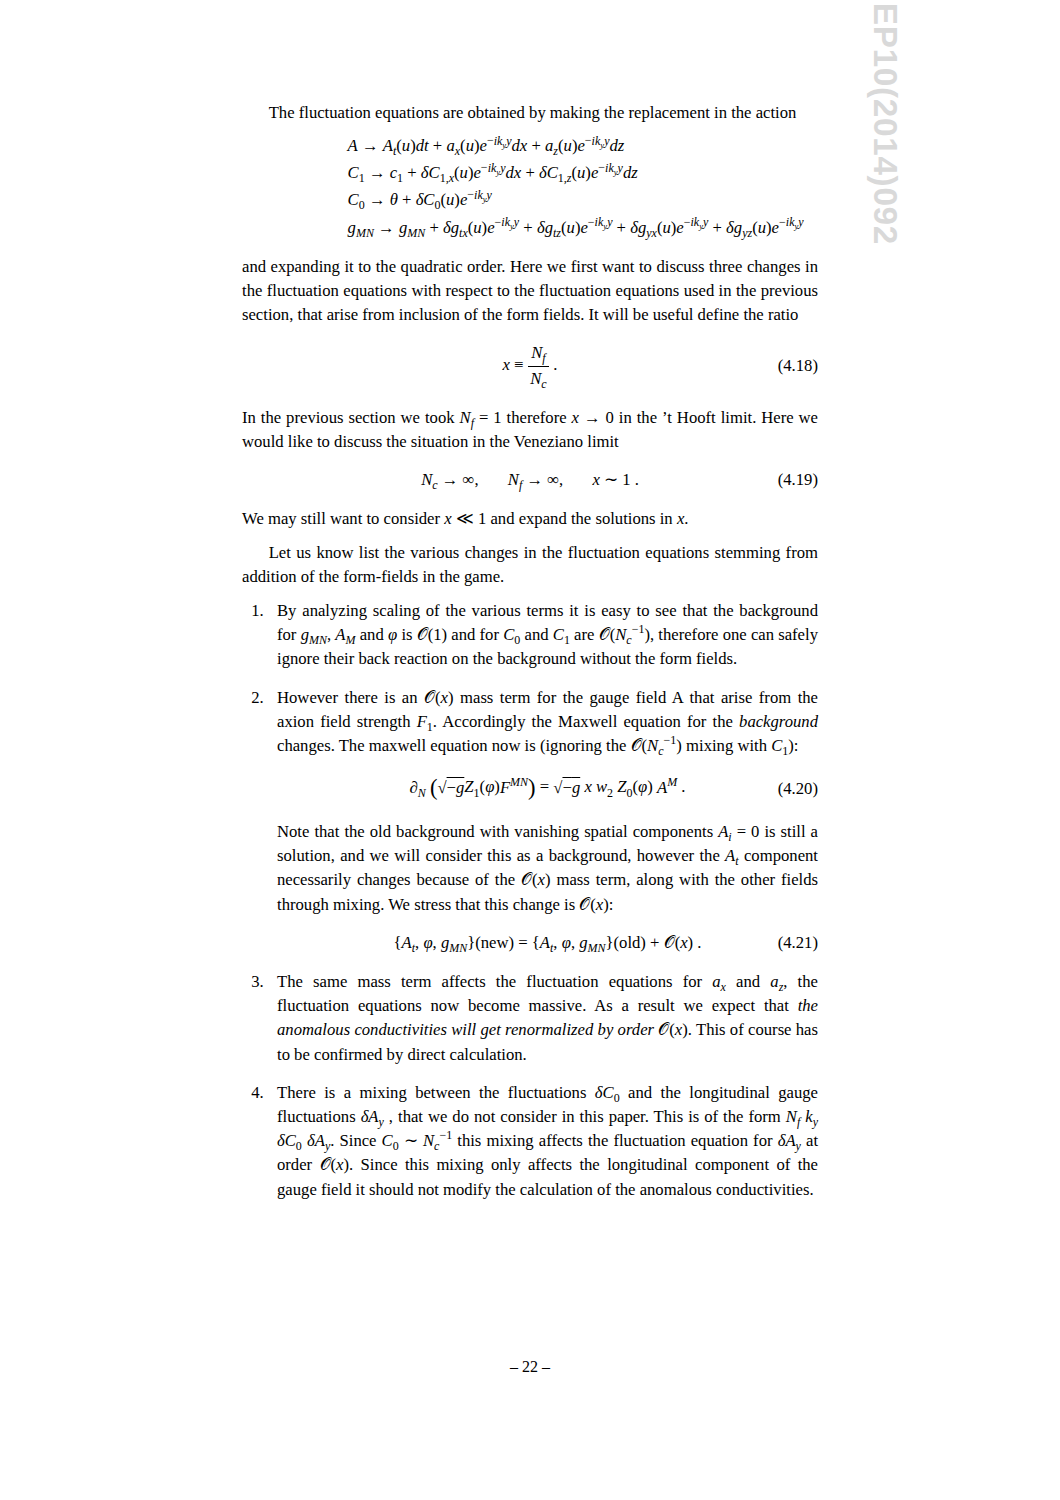JHEP10(2014)092
The fluctuation equations are obtained by making the replacement in the action
A → At(u)dt + ax(u)e−ikyydx + az(u)e−ikyydz
C1 → c1 + δC1,x(u)e−ikyydx + δC1,z(u)e−ikyydz
C0 → θ + δC0(u)e−ikyy
gMN → gMN + δgtx(u)e−ikyy + δgtz(u)e−ikyy + δgyx(u)e−ikyy + δgyz(u)e−ikyy
and expanding it to the quadratic order. Here we first want to discuss three changes in the fluctuation equations with respect to the fluctuation equations used in the previous section, that arise from inclusion of the form fields. It will be useful define the ratio
x ≡ Nf Nc . (4.18)
In the previous section we took Nf = 1 therefore x → 0 in the ’t Hooft limit. Here we would like to discuss the situation in the Veneziano limit
Nc → ∞, Nf → ∞, x ∼ 1 . (4.19)
We may still want to consider x ≪ 1 and expand the solutions in x.
Let us know list the various changes in the fluctuation equations stemming from addition of the form-fields in the game.
By analyzing scaling of the various terms it is easy to see that the background for gMN, AM and φ is 𝒪(1) and for C0 and C1 are 𝒪(Nc−1), therefore one can safely ignore their back reaction on the background without the form fields.
However there is an 𝒪(x) mass term for the gauge field A that arise from the axion field strength F1. Accordingly the Maxwell equation for the background changes. The maxwell equation now is (ignoring the 𝒪(Nc−1) mixing with C1):
∂N (√−g Z1(φ)FMN) = √−g x w2 Z0(φ) AM . (4.20)
Note that the old background with vanishing spatial components Ai = 0 is still a solution, and we will consider this as a background, however the At component necessarily changes because of the 𝒪(x) mass term, along with the other fields through mixing. We stress that this change is 𝒪(x):
{At, φ, gMN}(new) = {At, φ, gMN}(old) + 𝒪(x) . (4.21)
The same mass term affects the fluctuation equations for ax and az, the fluctuation equations now become massive. As a result we expect that the anomalous conductivities will get renormalized by order 𝒪(x). This of course has to be confirmed by direct calculation.
There is a mixing between the fluctuations δC0 and the longitudinal gauge fluctuations δAy , that we do not consider in this paper. This is of the form Nf ky δC0 δAy. Since C0 ∼ Nc−1 this mixing affects the fluctuation equation for δAy at order 𝒪(x). Since this mixing only affects the longitudinal component of the gauge field it should not modify the calculation of the anomalous conductivities.
– 22 –